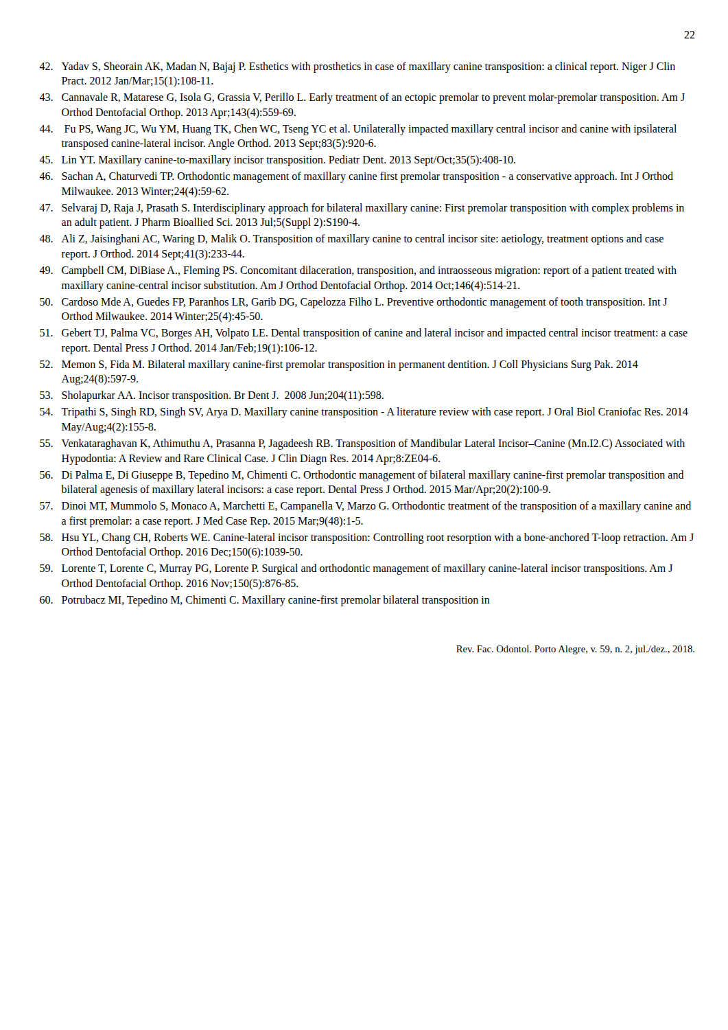22
Yadav S, Sheorain AK, Madan N, Bajaj P. Esthetics with prosthetics in case of maxillary canine transposition: a clinical report. Niger J Clin Pract. 2012 Jan/Mar;15(1):108-11.
Cannavale R, Matarese G, Isola G, Grassia V, Perillo L. Early treatment of an ectopic premolar to prevent molar-premolar transposition. Am J Orthod Dentofacial Orthop. 2013 Apr;143(4):559-69.
Fu PS, Wang JC, Wu YM, Huang TK, Chen WC, Tseng YC et al. Unilaterally impacted maxillary central incisor and canine with ipsilateral transposed canine-lateral incisor. Angle Orthod. 2013 Sept;83(5):920-6.
Lin YT. Maxillary canine-to-maxillary incisor transposition. Pediatr Dent. 2013 Sept/Oct;35(5):408-10.
Sachan A, Chaturvedi TP. Orthodontic management of maxillary canine first premolar transposition - a conservative approach. Int J Orthod Milwaukee. 2013 Winter;24(4):59-62.
Selvaraj D, Raja J, Prasath S. Interdisciplinary approach for bilateral maxillary canine: First premolar transposition with complex problems in an adult patient. J Pharm Bioallied Sci. 2013 Jul;5(Suppl 2):S190-4.
Ali Z, Jaisinghani AC, Waring D, Malik O. Transposition of maxillary canine to central incisor site: aetiology, treatment options and case report. J Orthod. 2014 Sept;41(3):233-44.
Campbell CM, DiBiase A., Fleming PS. Concomitant dilaceration, transposition, and intraosseous migration: report of a patient treated with maxillary canine-central incisor substitution. Am J Orthod Dentofacial Orthop. 2014 Oct;146(4):514-21.
Cardoso Mde A, Guedes FP, Paranhos LR, Garib DG, Capelozza Filho L. Preventive orthodontic management of tooth transposition. Int J Orthod Milwaukee. 2014 Winter;25(4):45-50.
Gebert TJ, Palma VC, Borges AH, Volpato LE. Dental transposition of canine and lateral incisor and impacted central incisor treatment: a case report. Dental Press J Orthod. 2014 Jan/Feb;19(1):106-12.
Memon S, Fida M. Bilateral maxillary canine-first premolar transposition in permanent dentition. J Coll Physicians Surg Pak. 2014 Aug;24(8):597-9.
Sholapurkar AA. Incisor transposition. Br Dent J. 2008 Jun;204(11):598.
Tripathi S, Singh RD, Singh SV, Arya D. Maxillary canine transposition - A literature review with case report. J Oral Biol Craniofac Res. 2014 May/Aug;4(2):155-8.
Venkataraghavan K, Athimuthu A, Prasanna P, Jagadeesh RB. Transposition of Mandibular Lateral Incisor–Canine (Mn.I2.C) Associated with Hypodontia: A Review and Rare Clinical Case. J Clin Diagn Res. 2014 Apr;8:ZE04-6.
Di Palma E, Di Giuseppe B, Tepedino M, Chimenti C. Orthodontic management of bilateral maxillary canine-first premolar transposition and bilateral agenesis of maxillary lateral incisors: a case report. Dental Press J Orthod. 2015 Mar/Apr;20(2):100-9.
Dinoi MT, Mummolo S, Monaco A, Marchetti E, Campanella V, Marzo G. Orthodontic treatment of the transposition of a maxillary canine and a first premolar: a case report. J Med Case Rep. 2015 Mar;9(48):1-5.
Hsu YL, Chang CH, Roberts WE. Canine-lateral incisor transposition: Controlling root resorption with a bone-anchored T-loop retraction. Am J Orthod Dentofacial Orthop. 2016 Dec;150(6):1039-50.
Lorente T, Lorente C, Murray PG, Lorente P. Surgical and orthodontic management of maxillary canine-lateral incisor transpositions. Am J Orthod Dentofacial Orthop. 2016 Nov;150(5):876-85.
Potrubacz MI, Tepedino M, Chimenti C. Maxillary canine-first premolar bilateral transposition in
Rev. Fac. Odontol. Porto Alegre, v. 59, n. 2, jul./dez., 2018.